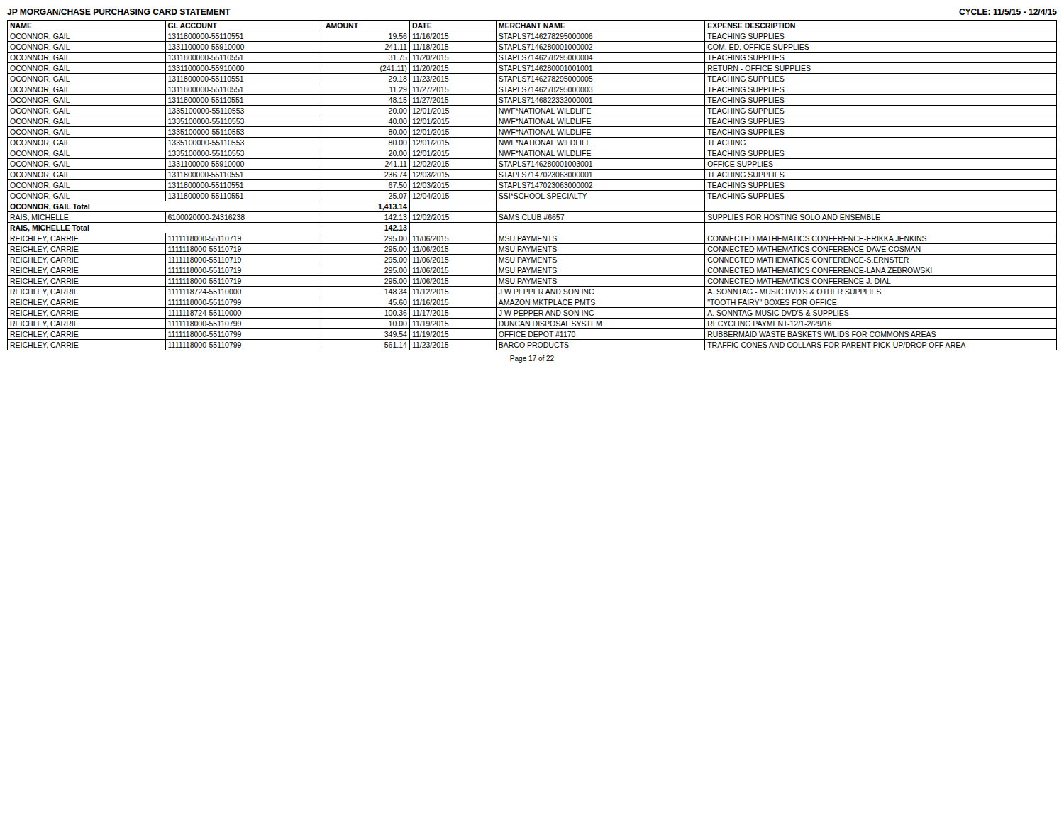JP MORGAN/CHASE PURCHASING CARD STATEMENT CYCLE: 11/5/15 - 12/4/15
| NAME | GL ACCOUNT | AMOUNT | DATE | MERCHANT NAME | EXPENSE DESCRIPTION |
| --- | --- | --- | --- | --- | --- |
| OCONNOR, GAIL | 1311800000-55110551 | 19.56 | 11/16/2015 | STAPLS7146278295000006 | TEACHING SUPPLIES |
| OCONNOR, GAIL | 1331100000-55910000 | 241.11 | 11/18/2015 | STAPLS7146280001000002 | COM. ED. OFFICE SUPPLIES |
| OCONNOR, GAIL | 1311800000-55110551 | 31.75 | 11/20/2015 | STAPLS7146278295000004 | TEACHING SUPPLIES |
| OCONNOR, GAIL | 1331100000-55910000 | (241.11) | 11/20/2015 | STAPLS7146280001001001 | RETURN - OFFICE SUPPLIES |
| OCONNOR, GAIL | 1311800000-55110551 | 29.18 | 11/23/2015 | STAPLS7146278295000005 | TEACHING SUPPLIES |
| OCONNOR, GAIL | 1311800000-55110551 | 11.29 | 11/27/2015 | STAPLS7146278295000003 | TEACHING SUPPLIES |
| OCONNOR, GAIL | 1311800000-55110551 | 48.15 | 11/27/2015 | STAPLS7146822332000001 | TEACHING SUPPLIES |
| OCONNOR, GAIL | 1335100000-55110553 | 20.00 | 12/01/2015 | NWF*NATIONAL WILDLIFE | TEACHING SUPPLIES |
| OCONNOR, GAIL | 1335100000-55110553 | 40.00 | 12/01/2015 | NWF*NATIONAL WILDLIFE | TEACHING SUPPLIES |
| OCONNOR, GAIL | 1335100000-55110553 | 80.00 | 12/01/2015 | NWF*NATIONAL WILDLIFE | TEACHING SUPPILES |
| OCONNOR, GAIL | 1335100000-55110553 | 80.00 | 12/01/2015 | NWF*NATIONAL WILDLIFE | TEACHING |
| OCONNOR, GAIL | 1335100000-55110553 | 20.00 | 12/01/2015 | NWF*NATIONAL WILDLIFE | TEACHING SUPPLIES |
| OCONNOR, GAIL | 1331100000-55910000 | 241.11 | 12/02/2015 | STAPLS7146280001003001 | OFFICE SUPPLIES |
| OCONNOR, GAIL | 1311800000-55110551 | 236.74 | 12/03/2015 | STAPLS7147023063000001 | TEACHING SUPPLIES |
| OCONNOR, GAIL | 1311800000-55110551 | 67.50 | 12/03/2015 | STAPLS7147023063000002 | TEACHING SUPPLIES |
| OCONNOR, GAIL | 1311800000-55110551 | 25.07 | 12/04/2015 | SSI*SCHOOL SPECIALTY | TEACHING SUPPLIES |
| OCONNOR, GAIL Total | 1,413.14 | | | |
| RAIS, MICHELLE | 6100020000-24316238 | 142.13 | 12/02/2015 | SAMS CLUB #6657 | SUPPLIES FOR HOSTING SOLO AND ENSEMBLE |
| RAIS, MICHELLE Total | 142.13 | | | |
| REICHLEY, CARRIE | 1111118000-55110719 | 295.00 | 11/06/2015 | MSU PAYMENTS | CONNECTED MATHEMATICS CONFERENCE-ERIKKA JENKINS |
| REICHLEY, CARRIE | 1111118000-55110719 | 295.00 | 11/06/2015 | MSU PAYMENTS | CONNECTED MATHEMATICS CONFERENCE-DAVE COSMAN |
| REICHLEY, CARRIE | 1111118000-55110719 | 295.00 | 11/06/2015 | MSU PAYMENTS | CONNECTED MATHEMATICS CONFERENCE-S.ERNSTER |
| REICHLEY, CARRIE | 1111118000-55110719 | 295.00 | 11/06/2015 | MSU PAYMENTS | CONNECTED MATHEMATICS CONFERENCE-LANA ZEBROWSKI |
| REICHLEY, CARRIE | 1111118000-55110719 | 295.00 | 11/06/2015 | MSU PAYMENTS | CONNECTED MATHEMATICS CONFERENCE-J. DIAL |
| REICHLEY, CARRIE | 1111118724-55110000 | 148.34 | 11/12/2015 | J W PEPPER AND SON INC | A. SONNTAG - MUSIC DVD'S & OTHER SUPPLIES |
| REICHLEY, CARRIE | 1111118000-55110799 | 45.60 | 11/16/2015 | AMAZON MKTPLACE PMTS | "TOOTH FAIRY" BOXES FOR OFFICE |
| REICHLEY, CARRIE | 1111118724-55110000 | 100.36 | 11/17/2015 | J W PEPPER AND SON INC | A. SONNTAG-MUSIC DVD'S & SUPPLIES |
| REICHLEY, CARRIE | 1111118000-55110799 | 10.00 | 11/19/2015 | DUNCAN DISPOSAL SYSTEM | RECYCLING PAYMENT-12/1-2/29/16 |
| REICHLEY, CARRIE | 1111118000-55110799 | 349.54 | 11/19/2015 | OFFICE DEPOT #1170 | RUBBERMAID WASTE BASKETS W/LIDS FOR COMMONS AREAS |
| REICHLEY, CARRIE | 1111118000-55110799 | 561.14 | 11/23/2015 | BARCO PRODUCTS | TRAFFIC CONES AND COLLARS FOR PARENT PICK-UP/DROP OFF AREA |
Page 17 of 22